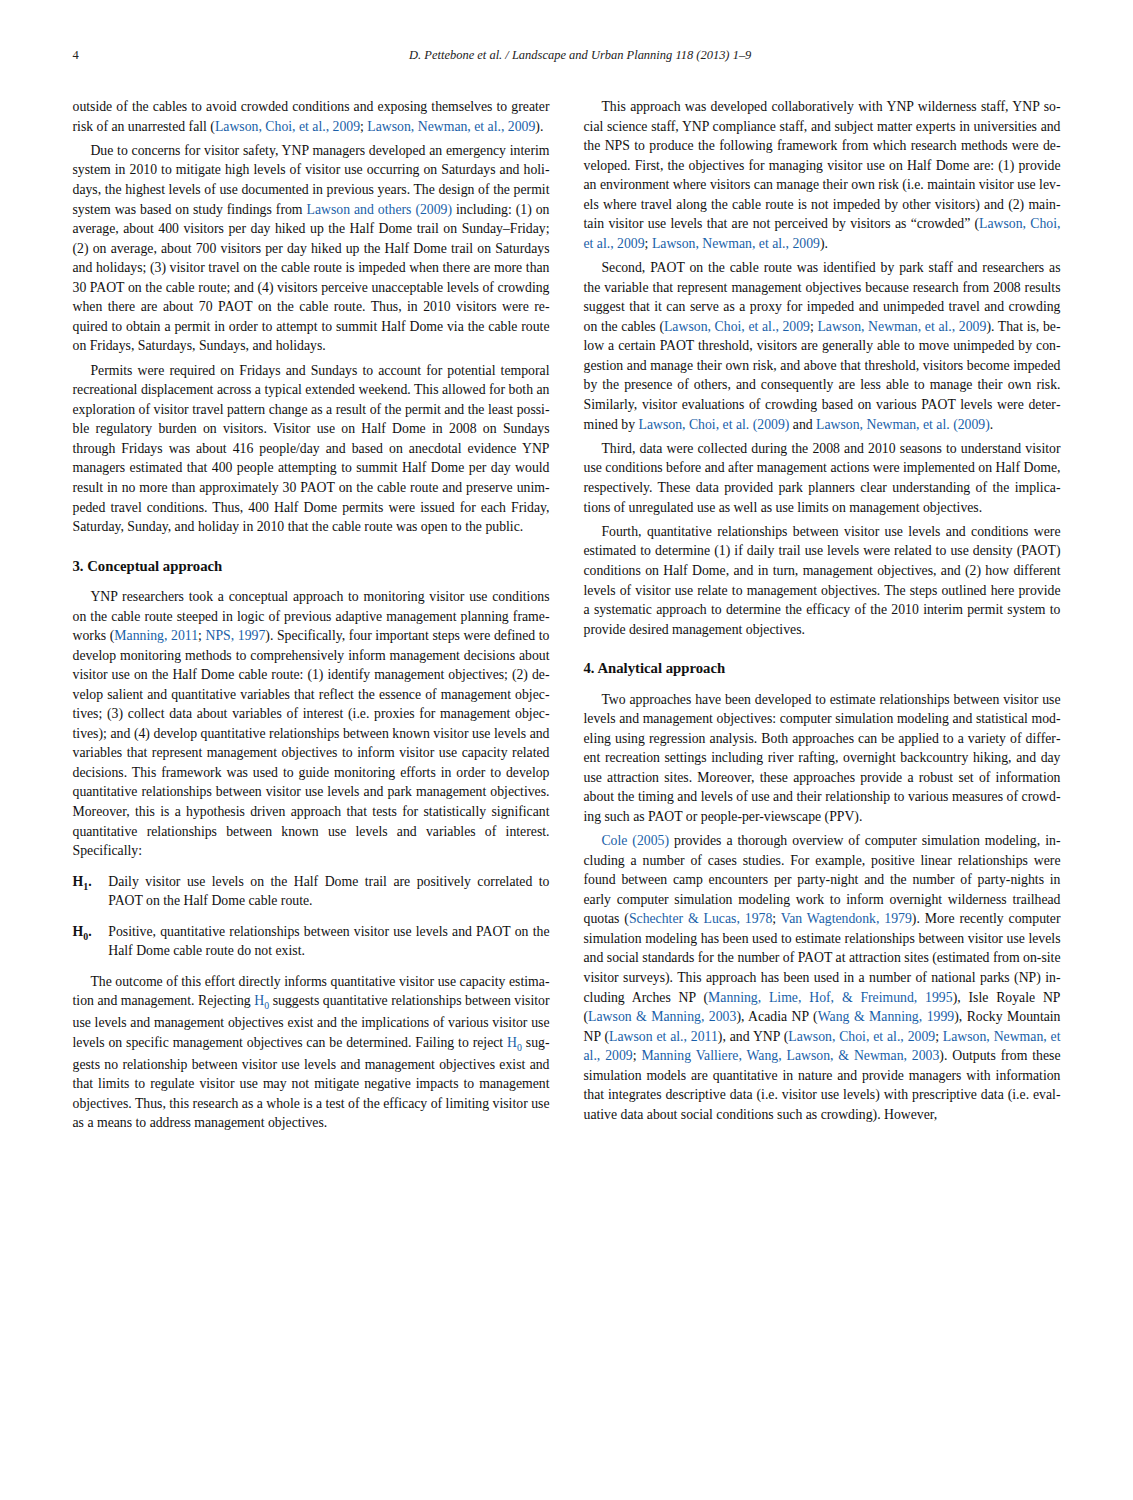4
D. Pettebone et al. / Landscape and Urban Planning 118 (2013) 1–9
outside of the cables to avoid crowded conditions and exposing themselves to greater risk of an unarrested fall (Lawson, Choi, et al., 2009; Lawson, Newman, et al., 2009).
Due to concerns for visitor safety, YNP managers developed an emergency interim system in 2010 to mitigate high levels of visitor use occurring on Saturdays and holidays, the highest levels of use documented in previous years. The design of the permit system was based on study findings from Lawson and others (2009) including: (1) on average, about 400 visitors per day hiked up the Half Dome trail on Sunday–Friday; (2) on average, about 700 visitors per day hiked up the Half Dome trail on Saturdays and holidays; (3) visitor travel on the cable route is impeded when there are more than 30 PAOT on the cable route; and (4) visitors perceive unacceptable levels of crowding when there are about 70 PAOT on the cable route. Thus, in 2010 visitors were required to obtain a permit in order to attempt to summit Half Dome via the cable route on Fridays, Saturdays, Sundays, and holidays.
Permits were required on Fridays and Sundays to account for potential temporal recreational displacement across a typical extended weekend. This allowed for both an exploration of visitor travel pattern change as a result of the permit and the least possible regulatory burden on visitors. Visitor use on Half Dome in 2008 on Sundays through Fridays was about 416 people/day and based on anecdotal evidence YNP managers estimated that 400 people attempting to summit Half Dome per day would result in no more than approximately 30 PAOT on the cable route and preserve unimpeded travel conditions. Thus, 400 Half Dome permits were issued for each Friday, Saturday, Sunday, and holiday in 2010 that the cable route was open to the public.
3. Conceptual approach
YNP researchers took a conceptual approach to monitoring visitor use conditions on the cable route steeped in logic of previous adaptive management planning frameworks (Manning, 2011; NPS, 1997). Specifically, four important steps were defined to develop monitoring methods to comprehensively inform management decisions about visitor use on the Half Dome cable route: (1) identify management objectives; (2) develop salient and quantitative variables that reflect the essence of management objectives; (3) collect data about variables of interest (i.e. proxies for management objectives); and (4) develop quantitative relationships between known visitor use levels and variables that represent management objectives to inform visitor use capacity related decisions. This framework was used to guide monitoring efforts in order to develop quantitative relationships between visitor use levels and park management objectives. Moreover, this is a hypothesis driven approach that tests for statistically significant quantitative relationships between known use levels and variables of interest. Specifically:
H1. Daily visitor use levels on the Half Dome trail are positively correlated to PAOT on the Half Dome cable route.
H0. Positive, quantitative relationships between visitor use levels and PAOT on the Half Dome cable route do not exist.
The outcome of this effort directly informs quantitative visitor use capacity estimation and management. Rejecting H0 suggests quantitative relationships between visitor use levels and management objectives exist and the implications of various visitor use levels on specific management objectives can be determined. Failing to reject H0 suggests no relationship between visitor use levels and management objectives exist and that limits to regulate visitor use may not mitigate negative impacts to management objectives. Thus, this research as a whole is a test of the efficacy of limiting visitor use as a means to address management objectives.
This approach was developed collaboratively with YNP wilderness staff, YNP social science staff, YNP compliance staff, and subject matter experts in universities and the NPS to produce the following framework from which research methods were developed. First, the objectives for managing visitor use on Half Dome are: (1) provide an environment where visitors can manage their own risk (i.e. maintain visitor use levels where travel along the cable route is not impeded by other visitors) and (2) maintain visitor use levels that are not perceived by visitors as “crowded” (Lawson, Choi, et al., 2009; Lawson, Newman, et al., 2009).
Second, PAOT on the cable route was identified by park staff and researchers as the variable that represent management objectives because research from 2008 results suggest that it can serve as a proxy for impeded and unimpeded travel and crowding on the cables (Lawson, Choi, et al., 2009; Lawson, Newman, et al., 2009). That is, below a certain PAOT threshold, visitors are generally able to move unimpeded by congestion and manage their own risk, and above that threshold, visitors become impeded by the presence of others, and consequently are less able to manage their own risk. Similarly, visitor evaluations of crowding based on various PAOT levels were determined by Lawson, Choi, et al. (2009) and Lawson, Newman, et al. (2009).
Third, data were collected during the 2008 and 2010 seasons to understand visitor use conditions before and after management actions were implemented on Half Dome, respectively. These data provided park planners clear understanding of the implications of unregulated use as well as use limits on management objectives.
Fourth, quantitative relationships between visitor use levels and conditions were estimated to determine (1) if daily trail use levels were related to use density (PAOT) conditions on Half Dome, and in turn, management objectives, and (2) how different levels of visitor use relate to management objectives. The steps outlined here provide a systematic approach to determine the efficacy of the 2010 interim permit system to provide desired management objectives.
4. Analytical approach
Two approaches have been developed to estimate relationships between visitor use levels and management objectives: computer simulation modeling and statistical modeling using regression analysis. Both approaches can be applied to a variety of different recreation settings including river rafting, overnight backcountry hiking, and day use attraction sites. Moreover, these approaches provide a robust set of information about the timing and levels of use and their relationship to various measures of crowding such as PAOT or people-per-viewscape (PPV).
Cole (2005) provides a thorough overview of computer simulation modeling, including a number of cases studies. For example, positive linear relationships were found between camp encounters per party-night and the number of party-nights in early computer simulation modeling work to inform overnight wilderness trailhead quotas (Schechter & Lucas, 1978; Van Wagtendonk, 1979). More recently computer simulation modeling has been used to estimate relationships between visitor use levels and social standards for the number of PAOT at attraction sites (estimated from on-site visitor surveys). This approach has been used in a number of national parks (NP) including Arches NP (Manning, Lime, Hof, & Freimund, 1995), Isle Royale NP (Lawson & Manning, 2003), Acadia NP (Wang & Manning, 1999), Rocky Mountain NP (Lawson et al., 2011), and YNP (Lawson, Choi, et al., 2009; Lawson, Newman, et al., 2009; Manning Valliere, Wang, Lawson, & Newman, 2003). Outputs from these simulation models are quantitative in nature and provide managers with information that integrates descriptive data (i.e. visitor use levels) with prescriptive data (i.e. evaluative data about social conditions such as crowding). However,